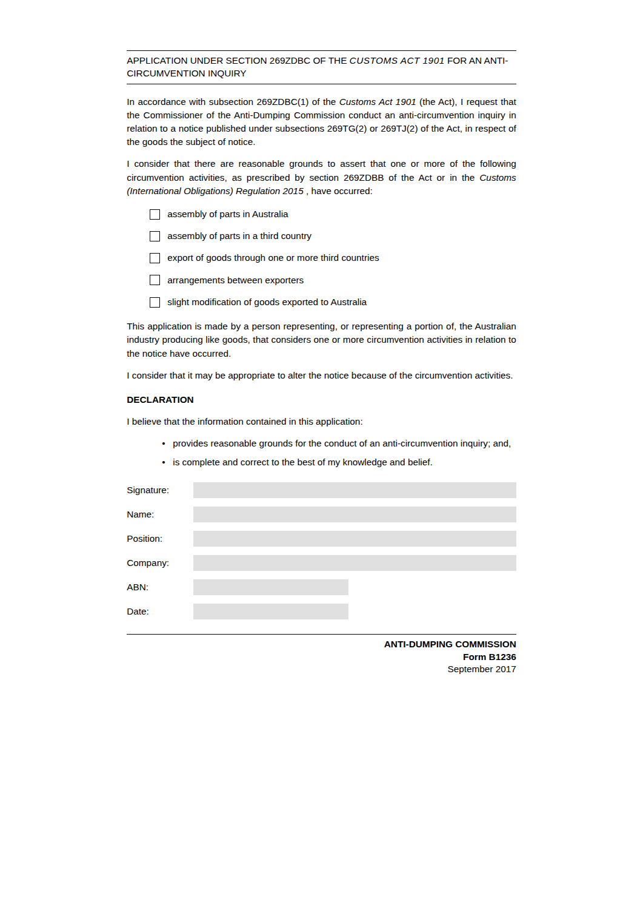APPLICATION UNDER SECTION 269ZDBC OF THE CUSTOMS ACT 1901 FOR AN ANTI-CIRCUMVENTION INQUIRY
In accordance with subsection 269ZDBC(1) of the Customs Act 1901 (the Act), I request that the Commissioner of the Anti-Dumping Commission conduct an anti-circumvention inquiry in relation to a notice published under subsections 269TG(2) or 269TJ(2) of the Act, in respect of the goods the subject of notice.
I consider that there are reasonable grounds to assert that one or more of the following circumvention activities, as prescribed by section 269ZDBB of the Act or in the Customs (International Obligations) Regulation 2015 , have occurred:
assembly of parts in Australia
assembly of parts in a third country
export of goods through one or more third countries
arrangements between exporters
slight modification of goods exported to Australia
This application is made by a person representing, or representing a portion of, the Australian industry producing like goods, that considers one or more circumvention activities in relation to the notice have occurred.
I consider that it may be appropriate to alter the notice because of the circumvention activities.
DECLARATION
I believe that the information contained in this application:
provides reasonable grounds for the conduct of an anti-circumvention inquiry; and,
is complete and correct to the best of my knowledge and belief.
| Signature: | |
| Name: | |
| Position: | |
| Company: | |
| ABN: | |
| Date: | |
ANTI-DUMPING COMMISSION
Form B1236
September 2017